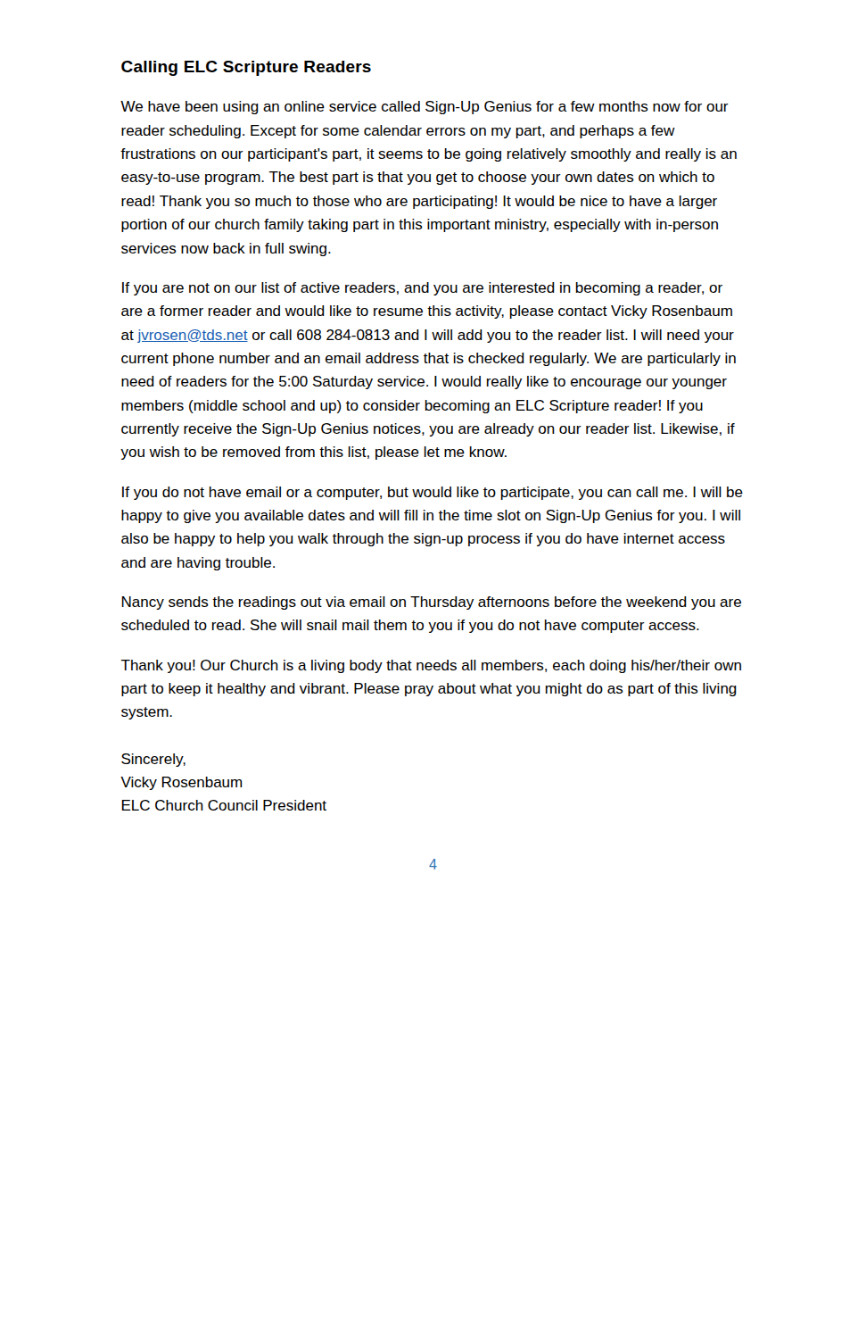Calling ELC Scripture Readers
We have been using an online service called Sign-Up Genius for a few months now for our reader scheduling. Except for some calendar errors on my part, and perhaps a few frustrations on our participant's part, it seems to be going relatively smoothly and really is an easy-to-use program. The best part is that you get to choose your own dates on which to read! Thank you so much to those who are participating! It would be nice to have a larger portion of our church family taking part in this important ministry, especially with in-person services now back in full swing.
If you are not on our list of active readers, and you are interested in becoming a reader, or are a former reader and would like to resume this activity, please contact Vicky Rosenbaum at jvrosen@tds.net or call 608 284-0813 and I will add you to the reader list. I will need your current phone number and an email address that is checked regularly. We are particularly in need of readers for the 5:00 Saturday service. I would really like to encourage our younger members (middle school and up) to consider becoming an ELC Scripture reader! If you currently receive the Sign-Up Genius notices, you are already on our reader list. Likewise, if you wish to be removed from this list, please let me know.
If you do not have email or a computer, but would like to participate, you can call me. I will be happy to give you available dates and will fill in the time slot on Sign-Up Genius for you. I will also be happy to help you walk through the sign-up process if you do have internet access and are having trouble.
Nancy sends the readings out via email on Thursday afternoons before the weekend you are scheduled to read. She will snail mail them to you if you do not have computer access.
Thank you! Our Church is a living body that needs all members, each doing his/her/their own part to keep it healthy and vibrant. Please pray about what you might do as part of this living system.
Sincerely, Vicky Rosenbaum ELC Church Council President
4